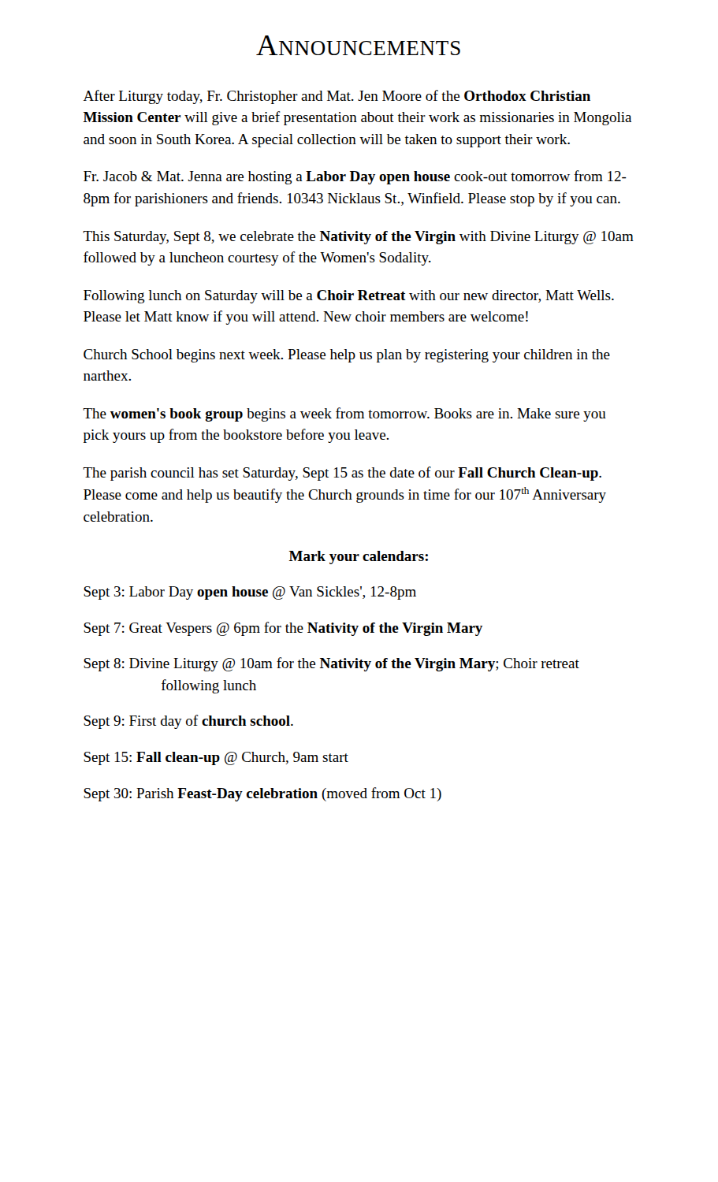Announcements
After Liturgy today, Fr. Christopher and Mat. Jen Moore of the Orthodox Christian Mission Center will give a brief presentation about their work as missionaries in Mongolia and soon in South Korea. A special collection will be taken to support their work.
Fr. Jacob & Mat. Jenna are hosting a Labor Day open house cook-out tomorrow from 12-8pm for parishioners and friends. 10343 Nicklaus St., Winfield. Please stop by if you can.
This Saturday, Sept 8, we celebrate the Nativity of the Virgin with Divine Liturgy @ 10am followed by a luncheon courtesy of the Women's Sodality.
Following lunch on Saturday will be a Choir Retreat with our new director, Matt Wells. Please let Matt know if you will attend. New choir members are welcome!
Church School begins next week. Please help us plan by registering your children in the narthex.
The women's book group begins a week from tomorrow. Books are in. Make sure you pick yours up from the bookstore before you leave.
The parish council has set Saturday, Sept 15 as the date of our Fall Church Clean-up. Please come and help us beautify the Church grounds in time for our 107th Anniversary celebration.
Mark your calendars:
Sept 3: Labor Day open house @ Van Sickles', 12-8pm
Sept 7: Great Vespers @ 6pm for the Nativity of the Virgin Mary
Sept 8: Divine Liturgy @ 10am for the Nativity of the Virgin Mary; Choir retreat following lunch
Sept 9: First day of church school.
Sept 15: Fall clean-up @ Church, 9am start
Sept 30: Parish Feast-Day celebration (moved from Oct 1)